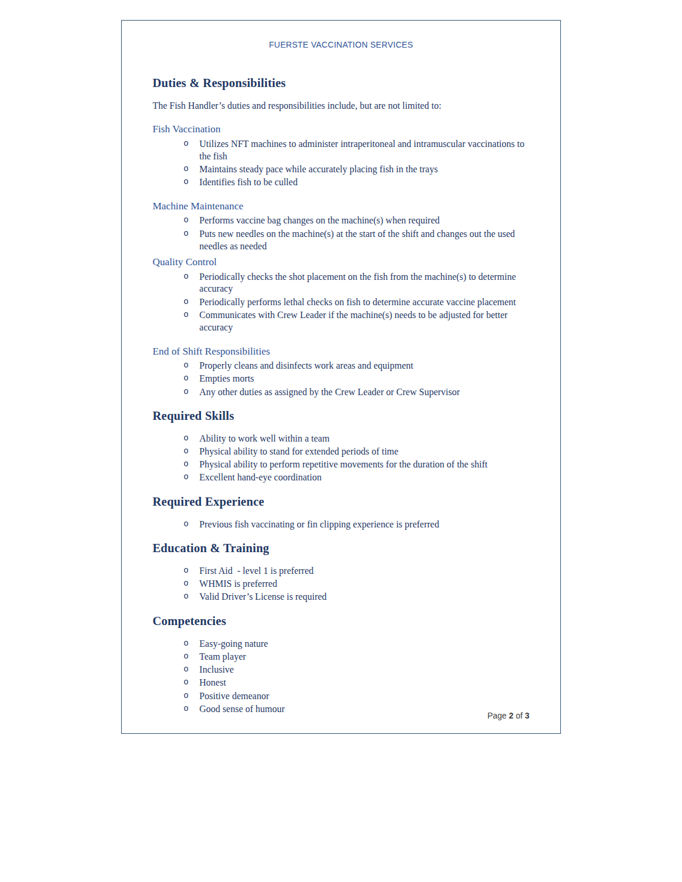FUERSTE VACCINATION SERVICES
Duties & Responsibilities
The Fish Handler’s duties and responsibilities include, but are not limited to:
Fish Vaccination
Utilizes NFT machines to administer intraperitoneal and intramuscular vaccinations to the fish
Maintains steady pace while accurately placing fish in the trays
Identifies fish to be culled
Machine Maintenance
Performs vaccine bag changes on the machine(s) when required
Puts new needles on the machine(s) at the start of the shift and changes out the used needles as needed
Quality Control
Periodically checks the shot placement on the fish from the machine(s) to determine accuracy
Periodically performs lethal checks on fish to determine accurate vaccine placement
Communicates with Crew Leader if the machine(s) needs to be adjusted for better accuracy
End of Shift Responsibilities
Properly cleans and disinfects work areas and equipment
Empties morts
Any other duties as assigned by the Crew Leader or Crew Supervisor
Required Skills
Ability to work well within a team
Physical ability to stand for extended periods of time
Physical ability to perform repetitive movements for the duration of the shift
Excellent hand-eye coordination
Required Experience
Previous fish vaccinating or fin clipping experience is preferred
Education & Training
First Aid - level 1 is preferred
WHMIS is preferred
Valid Driver’s License is required
Competencies
Easy-going nature
Team player
Inclusive
Honest
Positive demeanor
Good sense of humour
Page 2 of 3